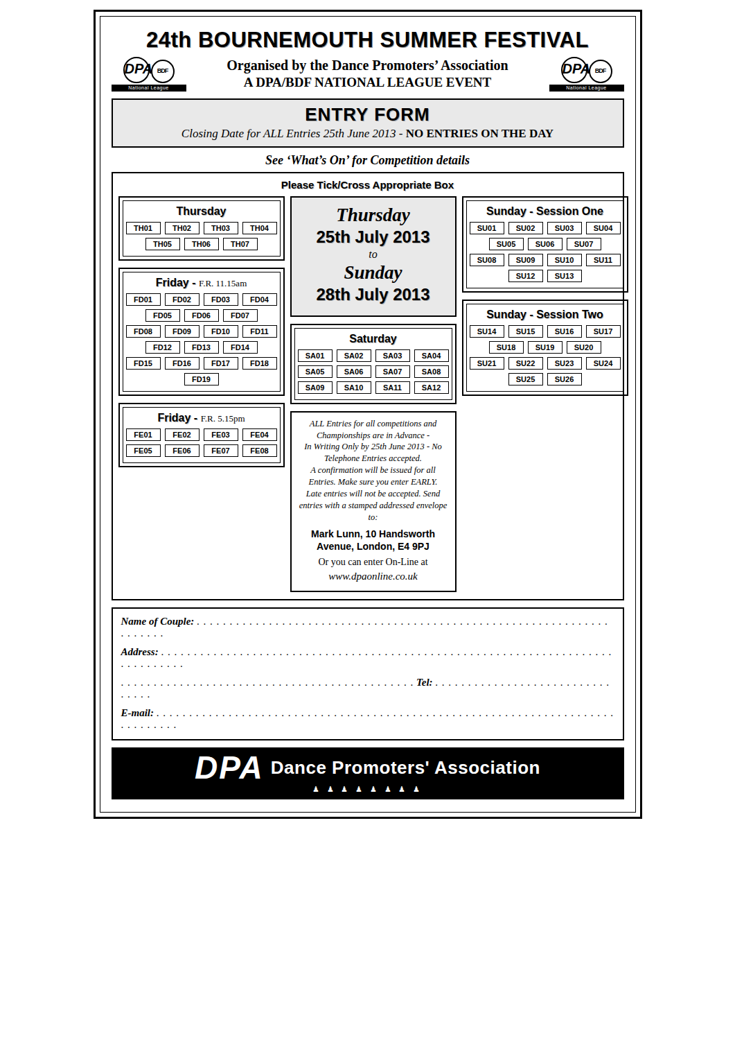24th BOURNEMOUTH SUMMER FESTIVAL
DPA
BDF
National League
Organised by the Dance Promoters’ Association
A DPA/BDF NATIONAL LEAGUE EVENT
DPA
BDF
National League
ENTRY FORM
Closing Date for ALL Entries 25th June 2013 - NO ENTRIES ON THE DAY
See ‘What’s On’ for Competition details
Please Tick/Cross Appropriate Box
Thursday
TH01
TH02
TH03
TH04
TH05
TH06
TH07
Friday - F.R. 11.15am
FD01
FD02
FD03
FD04
FD05
FD06
FD07
FD08
FD09
FD10
FD11
FD12
FD13
FD14
FD15
FD16
FD17
FD18
FD19
Friday - F.R. 5.15pm
FE01
FE02
FE03
FE04
FE05
FE06
FE07
FE08
Thursday
25th July 2013
to
Sunday
28th July 2013
Saturday
SA01
SA02
SA03
SA04
SA05
SA06
SA07
SA08
SA09
SA10
SA11
SA12
ALL Entries for all competitions and Championships are in Advance -
In Writing Only by 25th June 2013 - No Telephone Entries accepted.
A confirmation will be issued for all Entries. Make sure you enter EARLY.
Late entries will not be accepted. Send entries with a stamped addressed envelope to:
Mark Lunn, 10 Handsworth Avenue, London, E4 9PJ
Or you can enter On-Line at www.dpaonline.co.uk
Sunday - Session One
SU01
SU02
SU03
SU04
SU05
SU06
SU07
SU08
SU09
SU10
SU11
SU12
SU13
Sunday - Session Two
SU14
SU15
SU16
SU17
SU18
SU19
SU20
SU21
SU22
SU23
SU24
SU25
SU26
Name of Couple: . . . . . . . . . . . . . . . . . . . . . . . . . . . . . . . . . . . . . . . . . . . . . . . . . . . . . . . . . . . . . . . . . . . . . .
Address: . . . . . . . . . . . . . . . . . . . . . . . . . . . . . . . . . . . . . . . . . . . . . . . . . . . . . . . . . . . . . . . . . . . . . . . . . . . . . . .
. . . . . . . . . . . . . . . . . . . . . . . . . . . . . . . . . . . . . . . . . . . . . Tel: . . . . . . . . . . . . . . . . . . . . . . . . . . . . . . . .
E-mail: . . . . . . . . . . . . . . . . . . . . . . . . . . . . . . . . . . . . . . . . . . . . . . . . . . . . . . . . . . . . . . . . . . . . . . . . . . . . . . .
DPA Dance Promoters' Association
♟ ♟ ♟ ♟ ♟ ♟ ♟ ♟